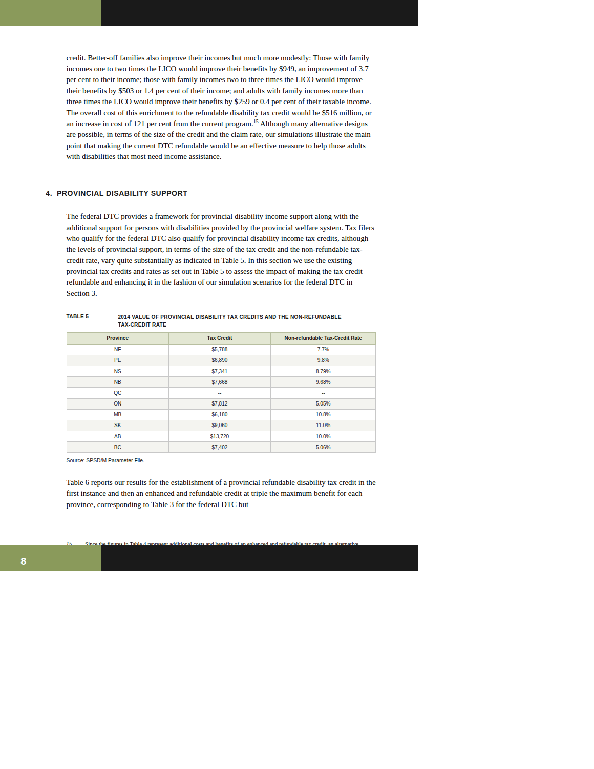credit. Better-off families also improve their incomes but much more modestly: Those with family incomes one to two times the LICO would improve their benefits by $949, an improvement of 3.7 per cent to their income; those with family incomes two to three times the LICO would improve their benefits by $503 or 1.4 per cent of their income; and adults with family incomes more than three times the LICO would improve their benefits by $259 or 0.4 per cent of their taxable income. The overall cost of this enrichment to the refundable disability tax credit would be $516 million, or an increase in cost of 121 per cent from the current program.15 Although many alternative designs are possible, in terms of the size of the credit and the claim rate, our simulations illustrate the main point that making the current DTC refundable would be an effective measure to help those adults with disabilities that most need income assistance.
4. PROVINCIAL DISABILITY SUPPORT
The federal DTC provides a framework for provincial disability income support along with the additional support for persons with disabilities provided by the provincial welfare system. Tax filers who qualify for the federal DTC also qualify for provincial disability income tax credits, although the levels of provincial support, in terms of the size of the tax credit and the non-refundable tax-credit rate, vary quite substantially as indicated in Table 5. In this section we use the existing provincial tax credits and rates as set out in Table 5 to assess the impact of making the tax credit refundable and enhancing it in the fashion of our simulation scenarios for the federal DTC in Section 3.
TABLE 5 2014 VALUE OF PROVINCIAL DISABILITY TAX CREDITS AND THE NON-REFUNDABLE
TAX-CREDIT RATE
| Province | Tax Credit | Non-refundable Tax-Credit Rate |
| --- | --- | --- |
| NF | $5,788 | 7.7% |
| PE | $6,890 | 9.8% |
| NS | $7,341 | 8.79% |
| NB | $7,668 | 9.68% |
| QC | -- | -- |
| ON | $7,812 | 5.05% |
| MB | $6,180 | 10.8% |
| SK | $9,060 | 11.0% |
| AB | $13,720 | 10.0% |
| BC | $7,402 | 5.06% |
Source: SPSD/M Parameter File.
Table 6 reports our results for the establishment of a provincial refundable disability tax credit in the first instance and then an enhanced and refundable credit at triple the maximum benefit for each province, corresponding to Table 3 for the federal DTC but
15 Since the figures in Table 4 represent additional costs and benefits of an enhanced and refundable tax credit, an alternative interpretation of these results is that the enhanced and refundable disability-tax-credit plan could replace the existing non-refundable disability tax credit for an additional cost of about $90 million. The enhanced and refundable credit would direct much larger benefits to far fewer claimants at the lower end of the income spectrum, as indicated in Table 4.
8